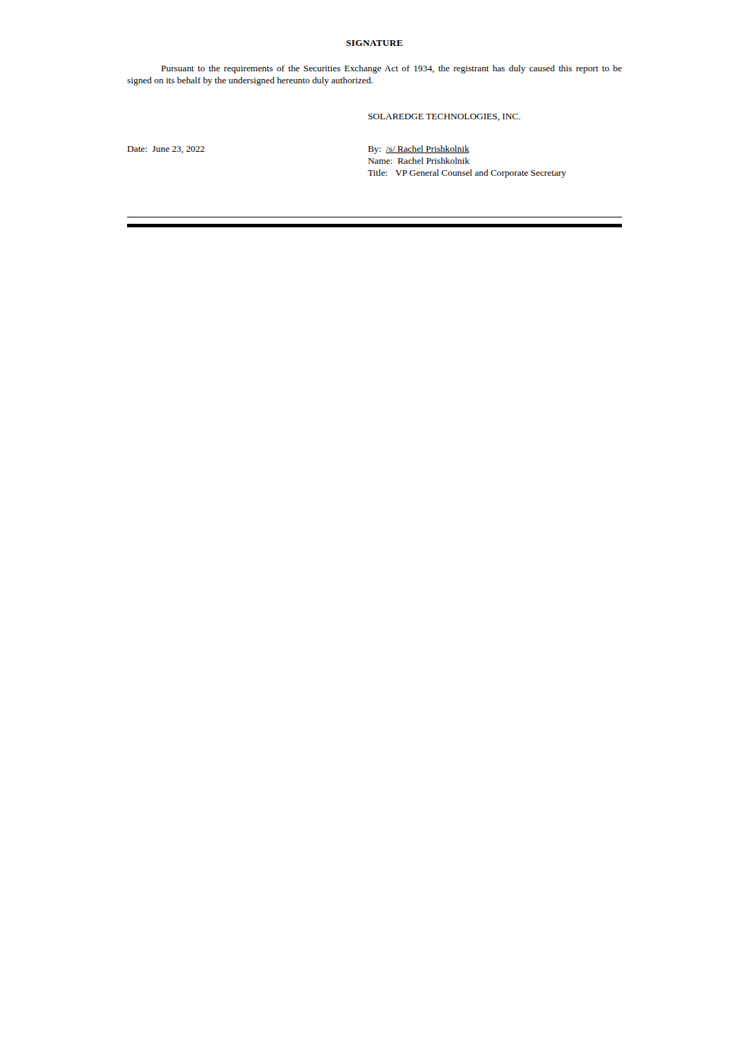SIGNATURE
Pursuant to the requirements of the Securities Exchange Act of 1934, the registrant has duly caused this report to be signed on its behalf by the undersigned hereunto duly authorized.
SOLAREDGE TECHNOLOGIES, INC.
| Date: June 23, 2022 | By: /s/ Rachel Prishkolnik Name: Rachel Prishkolnik Title: VP General Counsel and Corporate Secretary |